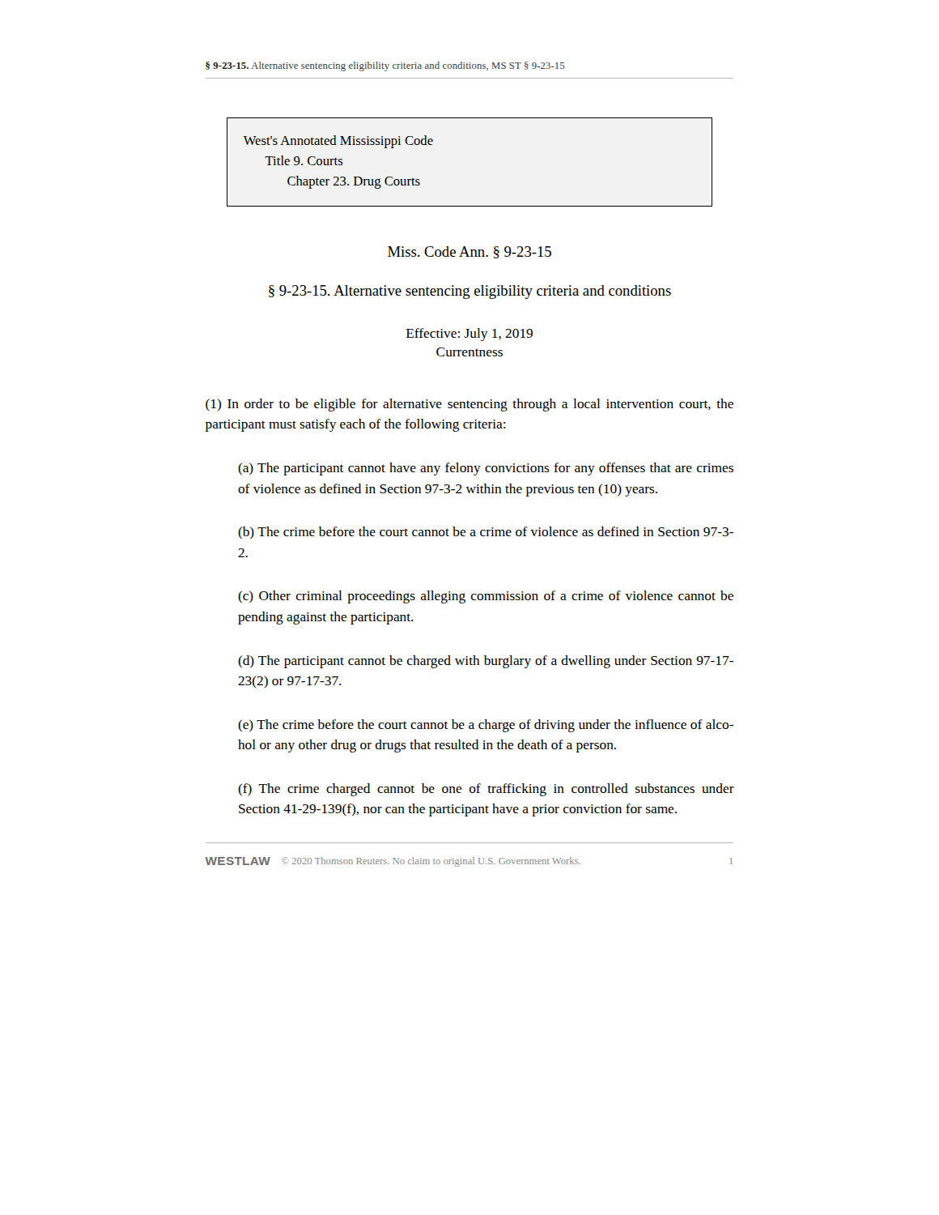§ 9-23-15. Alternative sentencing eligibility criteria and conditions, MS ST § 9-23-15
West's Annotated Mississippi Code
Title 9. Courts
Chapter 23. Drug Courts
Miss. Code Ann. § 9-23-15
§ 9-23-15. Alternative sentencing eligibility criteria and conditions
Effective: July 1, 2019 Currentness
(1) In order to be eligible for alternative sentencing through a local intervention court, the participant must satisfy each of the following criteria:
(a) The participant cannot have any felony convictions for any offenses that are crimes of violence as defined in Section 97-3-2 within the previous ten (10) years.
(b) The crime before the court cannot be a crime of violence as defined in Section 97-3-2.
(c) Other criminal proceedings alleging commission of a crime of violence cannot be pending against the participant.
(d) The participant cannot be charged with burglary of a dwelling under Section 97-17-23(2) or 97-17-37.
(e) The crime before the court cannot be a charge of driving under the influence of alcohol or any other drug or drugs that resulted in the death of a person.
(f) The crime charged cannot be one of trafficking in controlled substances under Section 41-29-139(f), nor can the participant have a prior conviction for same.
WESTLAW © 2020 Thomson Reuters. No claim to original U.S. Government Works. 1